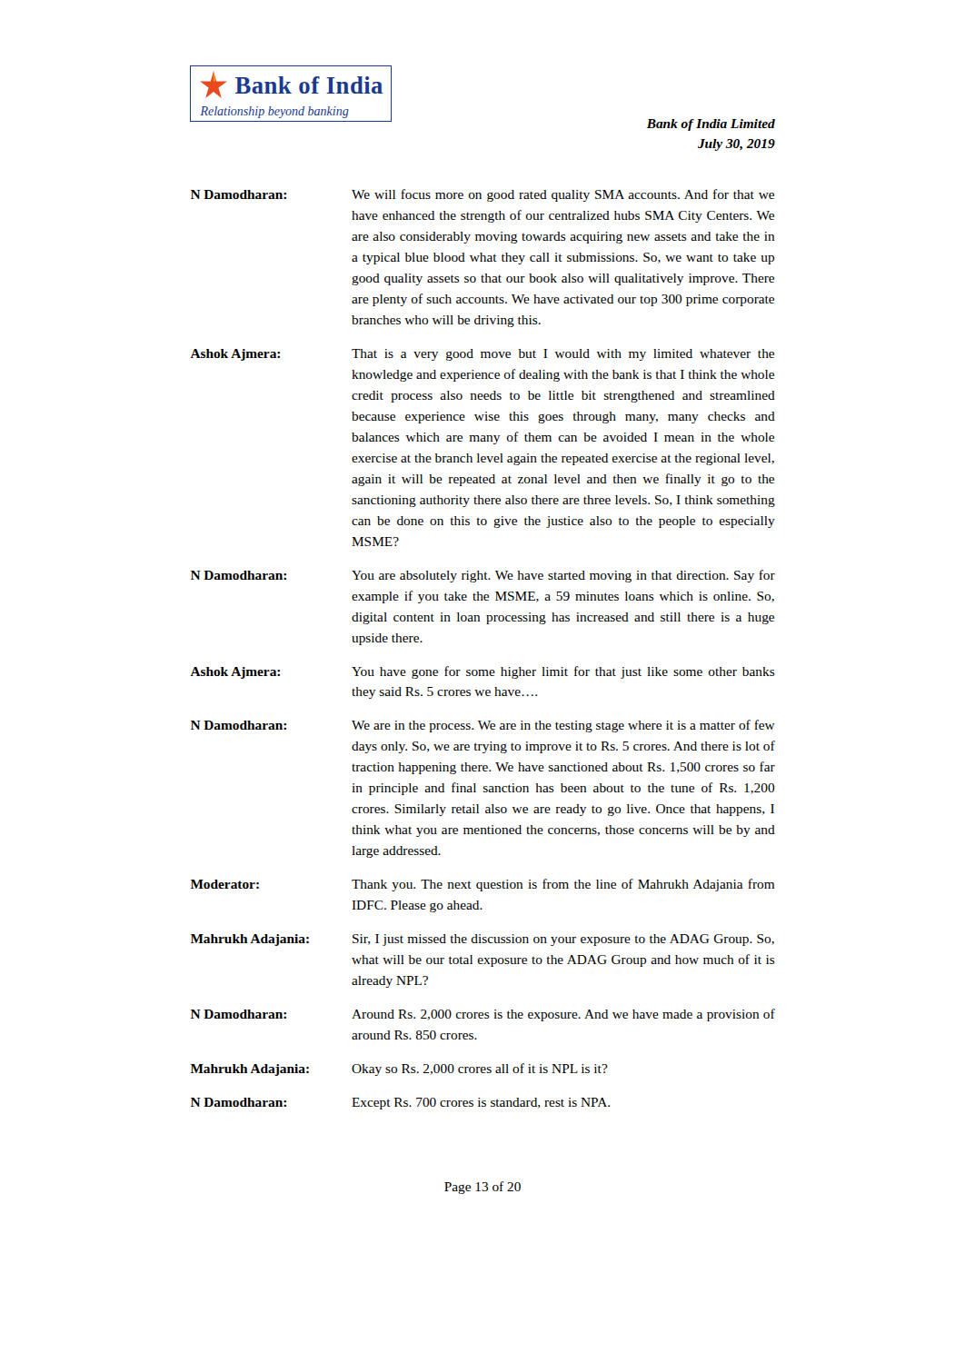Bank of India
Relationship beyond banking
Bank of India Limited
July 30, 2019
| N Damodharan: | We will focus more on good rated quality SMA accounts. And for that we have enhanced the strength of our centralized hubs SMA City Centers. We are also considerably moving towards acquiring new assets and take the in a typical blue blood what they call it submissions. So, we want to take up good quality assets so that our book also will qualitatively improve. There are plenty of such accounts. We have activated our top 300 prime corporate branches who will be driving this. |
| Ashok Ajmera: | That is a very good move but I would with my limited whatever the knowledge and experience of dealing with the bank is that I think the whole credit process also needs to be little bit strengthened and streamlined because experience wise this goes through many, many checks and balances which are many of them can be avoided I mean in the whole exercise at the branch level again the repeated exercise at the regional level, again it will be repeated at zonal level and then we finally it go to the sanctioning authority there also there are three levels. So, I think something can be done on this to give the justice also to the people to especially MSME? |
| N Damodharan: | You are absolutely right. We have started moving in that direction. Say for example if you take the MSME, a 59 minutes loans which is online. So, digital content in loan processing has increased and still there is a huge upside there. |
| Ashok Ajmera: | You have gone for some higher limit for that just like some other banks they said Rs. 5 crores we have…. |
| N Damodharan: | We are in the process. We are in the testing stage where it is a matter of few days only. So, we are trying to improve it to Rs. 5 crores. And there is lot of traction happening there. We have sanctioned about Rs. 1,500 crores so far in principle and final sanction has been about to the tune of Rs. 1,200 crores. Similarly retail also we are ready to go live. Once that happens, I think what you are mentioned the concerns, those concerns will be by and large addressed. |
| Moderator: | Thank you. The next question is from the line of Mahrukh Adajania from IDFC. Please go ahead. |
| Mahrukh Adajania: | Sir, I just missed the discussion on your exposure to the ADAG Group. So, what will be our total exposure to the ADAG Group and how much of it is already NPL? |
| N Damodharan: | Around Rs. 2,000 crores is the exposure. And we have made a provision of around Rs. 850 crores. |
| Mahrukh Adajania: | Okay so Rs. 2,000 crores all of it is NPL is it? |
| N Damodharan: | Except Rs. 700 crores is standard, rest is NPA. |
Page 13 of 20